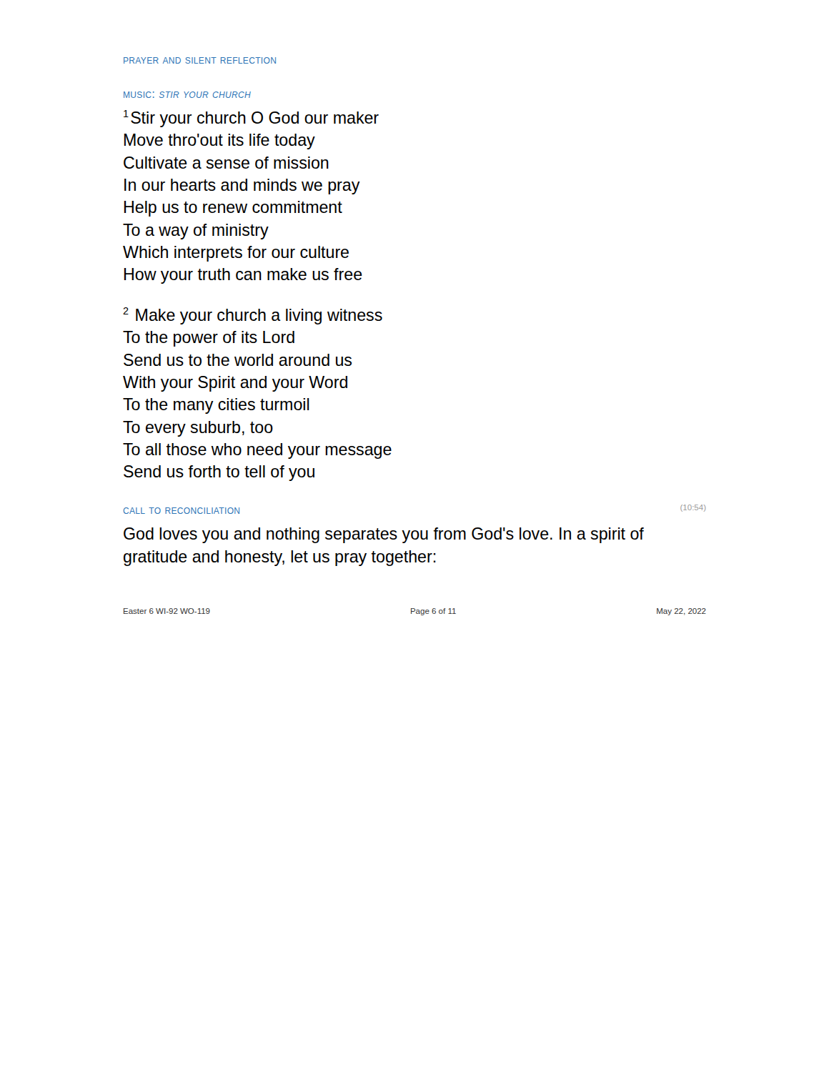Prayer and Silent Reflection
Music: Stir Your Church
1Stir your church O God our maker
Move thro'out its life today
Cultivate a sense of mission
In our hearts and minds we pray
Help us to renew commitment
To a way of ministry
Which interprets for our culture
How your truth can make us free
2 Make your church a living witness
To the power of its Lord
Send us to the world around us
With your Spirit and your Word
To the many cities turmoil
To every suburb, too
To all those who need your message
Send us forth to tell of you
Call to Reconciliation (10:54)
God loves you and nothing separates you from God's love. In a spirit of gratitude and honesty, let us pray together:
Easter 6 WI-92 WO-119 Page 6 of 11 May 22, 2022